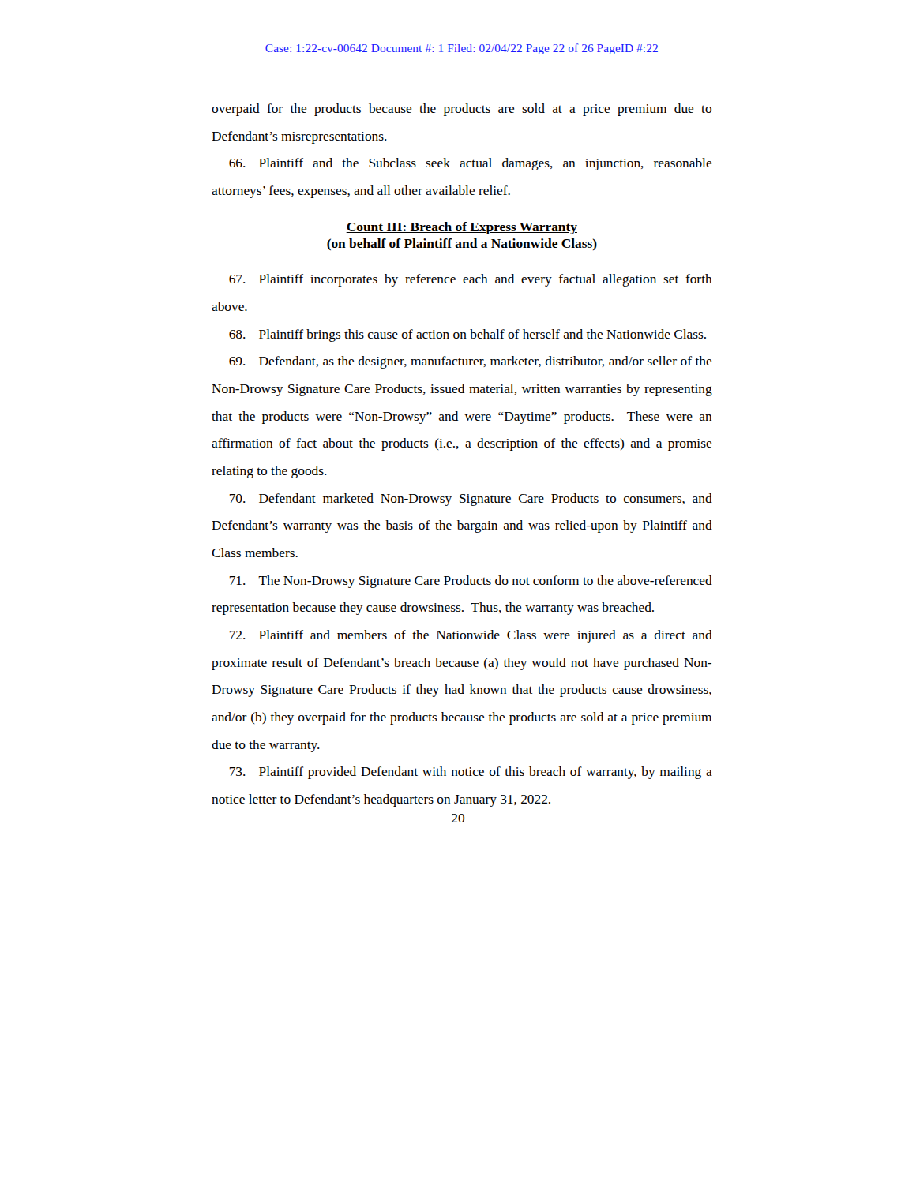Case: 1:22-cv-00642 Document #: 1 Filed: 02/04/22 Page 22 of 26 PageID #:22
overpaid for the products because the products are sold at a price premium due to Defendant’s misrepresentations.
66. Plaintiff and the Subclass seek actual damages, an injunction, reasonable attorneys’ fees, expenses, and all other available relief.
Count III: Breach of Express Warranty
(on behalf of Plaintiff and a Nationwide Class)
67. Plaintiff incorporates by reference each and every factual allegation set forth above.
68. Plaintiff brings this cause of action on behalf of herself and the Nationwide Class.
69. Defendant, as the designer, manufacturer, marketer, distributor, and/or seller of the Non-Drowsy Signature Care Products, issued material, written warranties by representing that the products were “Non-Drowsy” and were “Daytime” products. These were an affirmation of fact about the products (i.e., a description of the effects) and a promise relating to the goods.
70. Defendant marketed Non-Drowsy Signature Care Products to consumers, and Defendant’s warranty was the basis of the bargain and was relied-upon by Plaintiff and Class members.
71. The Non-Drowsy Signature Care Products do not conform to the above-referenced representation because they cause drowsiness. Thus, the warranty was breached.
72. Plaintiff and members of the Nationwide Class were injured as a direct and proximate result of Defendant’s breach because (a) they would not have purchased Non-Drowsy Signature Care Products if they had known that the products cause drowsiness, and/or (b) they overpaid for the products because the products are sold at a price premium due to the warranty.
73. Plaintiff provided Defendant with notice of this breach of warranty, by mailing a notice letter to Defendant’s headquarters on January 31, 2022.
20